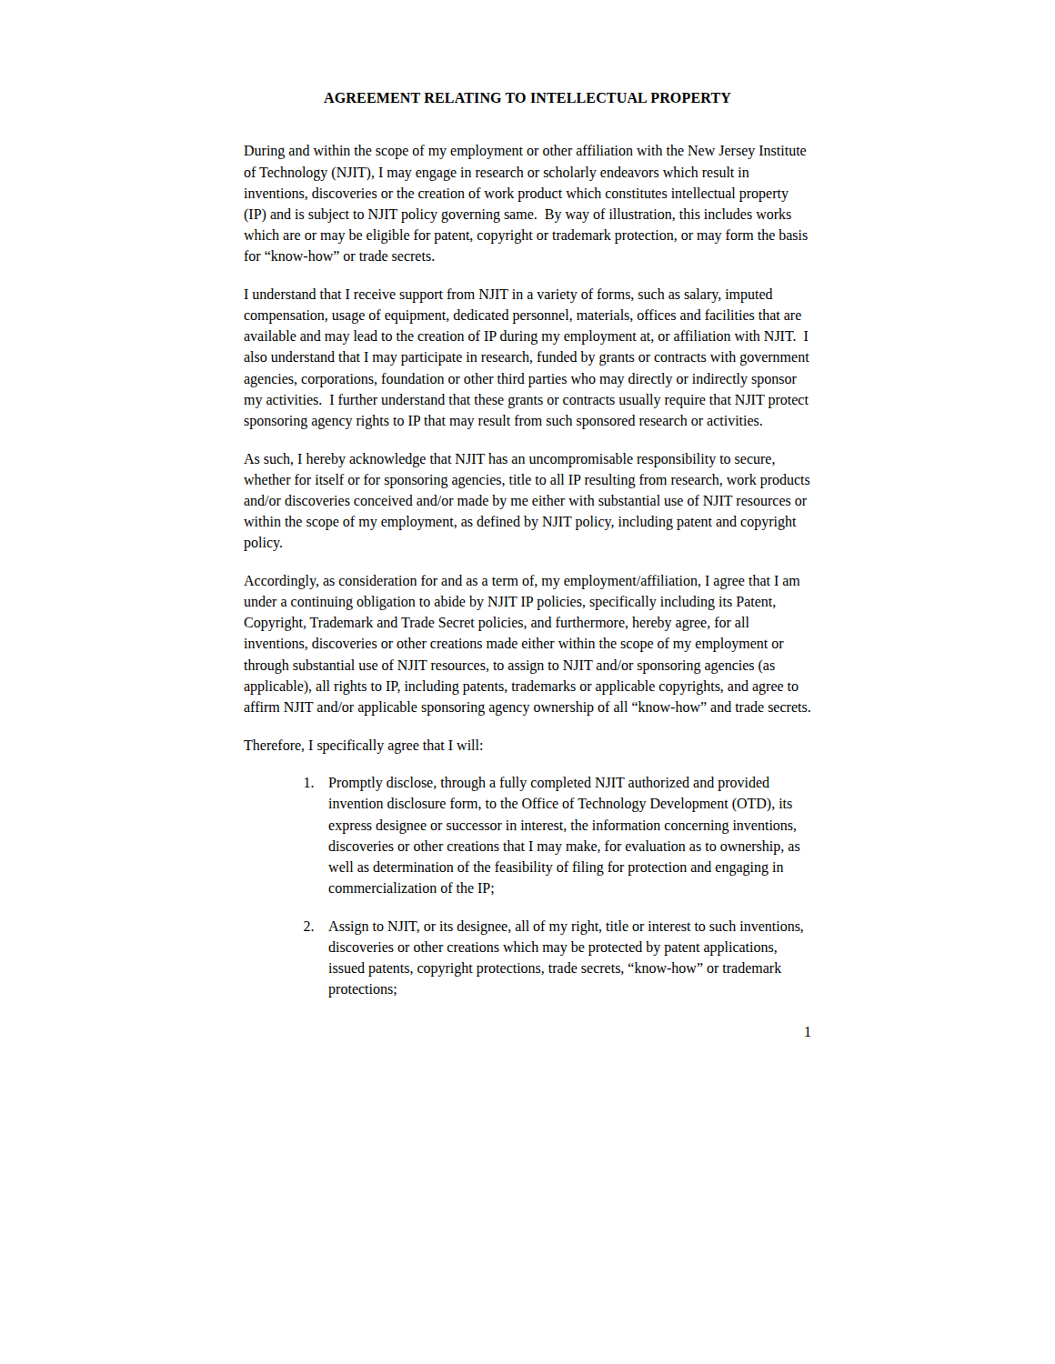Agreement Relating to Intellectual Property
During and within the scope of my employment or other affiliation with the New Jersey Institute of Technology (NJIT), I may engage in research or scholarly endeavors which result in inventions, discoveries or the creation of work product which constitutes intellectual property (IP) and is subject to NJIT policy governing same. By way of illustration, this includes works which are or may be eligible for patent, copyright or trademark protection, or may form the basis for “know-how” or trade secrets.
I understand that I receive support from NJIT in a variety of forms, such as salary, imputed compensation, usage of equipment, dedicated personnel, materials, offices and facilities that are available and may lead to the creation of IP during my employment at, or affiliation with NJIT. I also understand that I may participate in research, funded by grants or contracts with government agencies, corporations, foundation or other third parties who may directly or indirectly sponsor my activities. I further understand that these grants or contracts usually require that NJIT protect sponsoring agency rights to IP that may result from such sponsored research or activities.
As such, I hereby acknowledge that NJIT has an uncompromisable responsibility to secure, whether for itself or for sponsoring agencies, title to all IP resulting from research, work products and/or discoveries conceived and/or made by me either with substantial use of NJIT resources or within the scope of my employment, as defined by NJIT policy, including patent and copyright policy.
Accordingly, as consideration for and as a term of, my employment/affiliation, I agree that I am under a continuing obligation to abide by NJIT IP policies, specifically including its Patent, Copyright, Trademark and Trade Secret policies, and furthermore, hereby agree, for all inventions, discoveries or other creations made either within the scope of my employment or through substantial use of NJIT resources, to assign to NJIT and/or sponsoring agencies (as applicable), all rights to IP, including patents, trademarks or applicable copyrights, and agree to affirm NJIT and/or applicable sponsoring agency ownership of all “know-how” and trade secrets.
Therefore, I specifically agree that I will:
Promptly disclose, through a fully completed NJIT authorized and provided invention disclosure form, to the Office of Technology Development (OTD), its express designee or successor in interest, the information concerning inventions, discoveries or other creations that I may make, for evaluation as to ownership, as well as determination of the feasibility of filing for protection and engaging in commercialization of the IP;
Assign to NJIT, or its designee, all of my right, title or interest to such inventions, discoveries or other creations which may be protected by patent applications, issued patents, copyright protections, trade secrets, “know-how” or trademark protections;
1